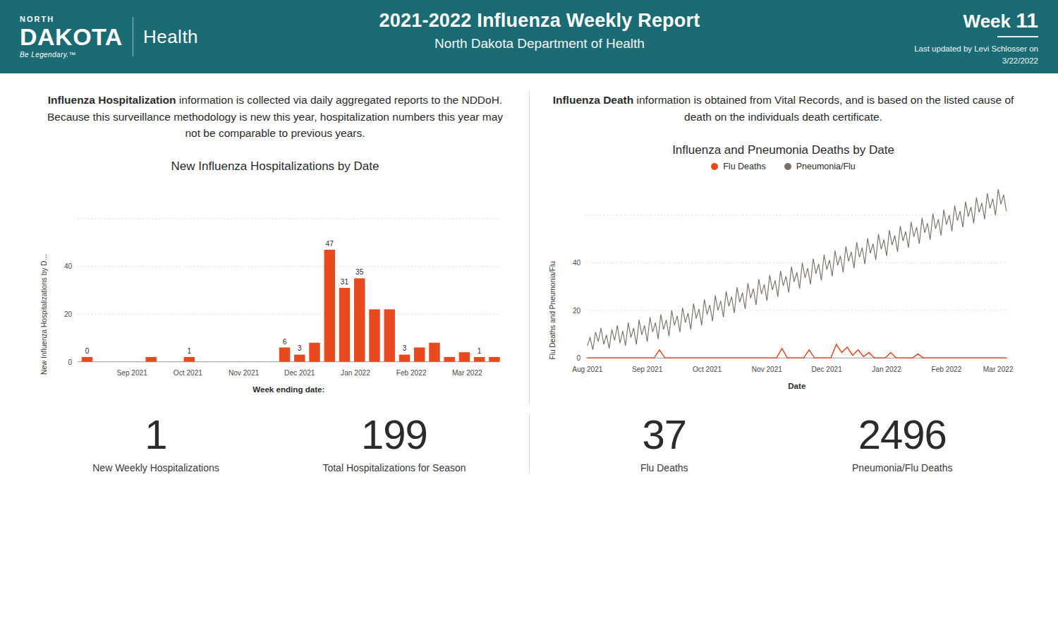NORTH DAKOTA Be Legendary.™
Health
2021-2022 Influenza Weekly Report
North Dakota Department of Health
Week 11
Last updated by Levi Schlosser on
3/22/2022
Influenza Hospitalization information is collected via daily aggregated reports to the NDDoH. Because this surveillance methodology is new this year, hospitalization numbers this year may not be comparable to previous years.
New Influenza Hospitalizations by Date
New Influenza Hospitalizations by D… 40 20 0 Bars: baseline y=270, 20 units = 70px => 3.5px per unit 0 1 6 3 47 31 35 3 1 Sep 2021 Oct 2021 Nov 2021 Dec 2021 Jan 2022 Feb 2022 Mar 2022 Week ending date:
Influenza Death information is obtained from Vital Records, and is based on the listed cause of death on the individuals death certificate.
Influenza and Pneumonia Deaths by Date
Flu Deaths Pneumonia/Flu
Flu Deaths and Pneumonia/Flu 40 20 0 Aug 2021 Sep 2021 Oct 2021 Nov 2021 Dec 2021 Jan 2022 Feb 2022 Mar 2022 Date
1
New Weekly Hospitalizations
199
Total Hospitalizations for Season
37
Flu Deaths
2496
Pneumonia/Flu Deaths